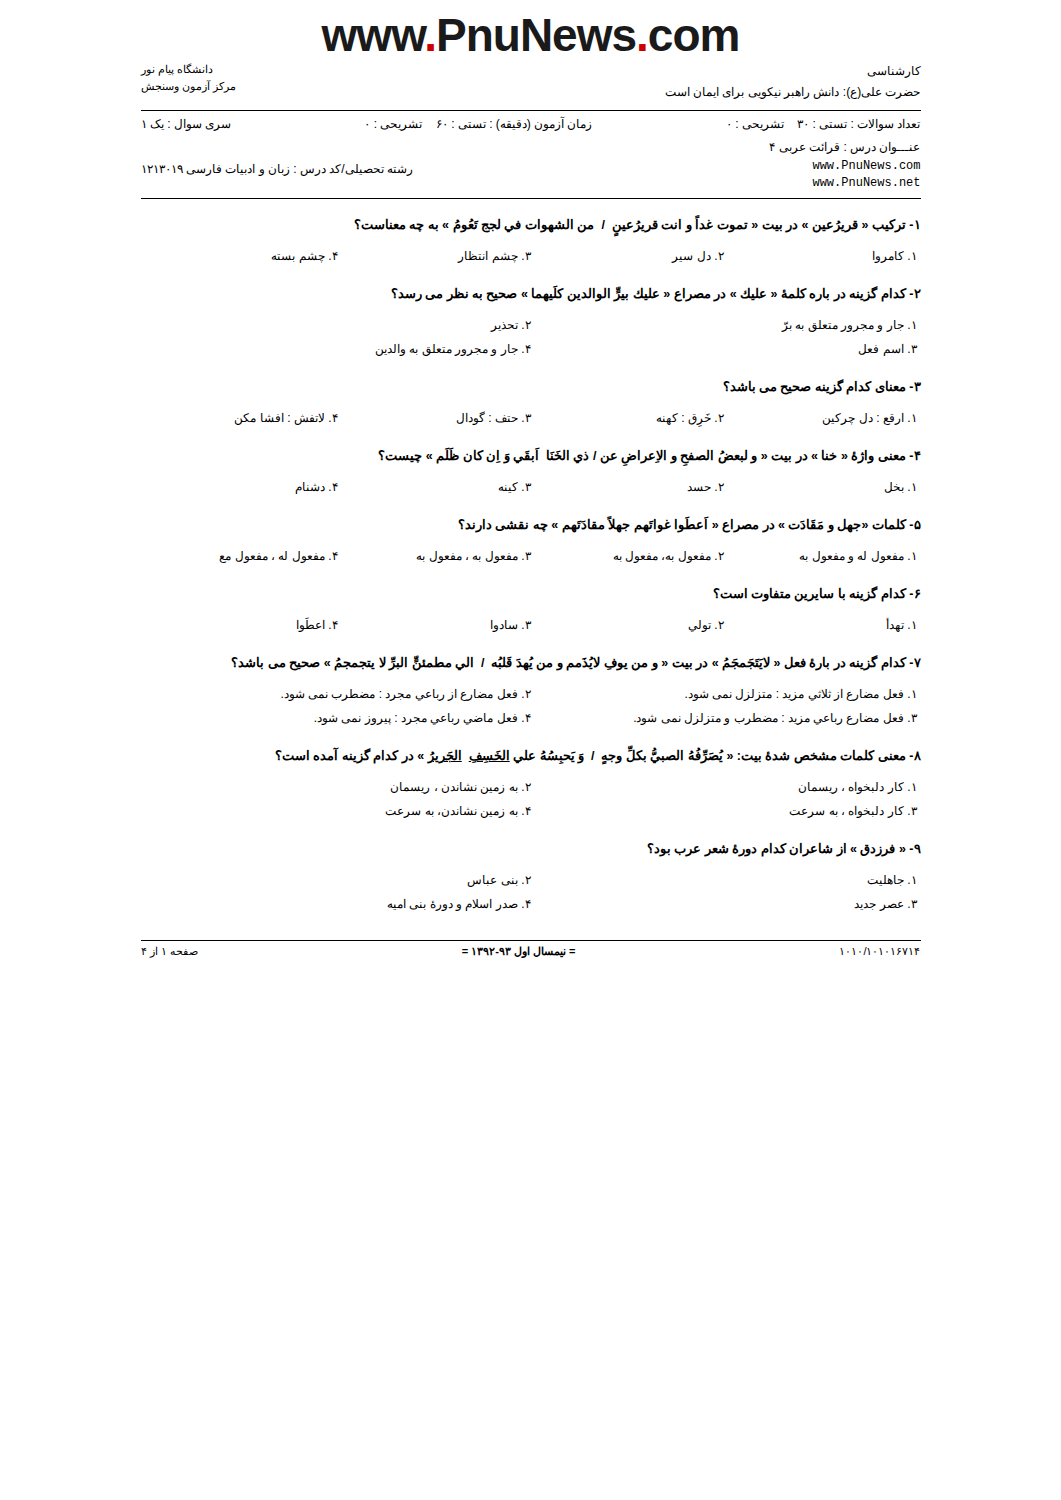www. PnuNews. com
کارشناسی
حضرت علی(ع): دانش راهبر نیکویی برای ایمان است
دانشگاه پیام نور
مرکز آزمون وسنجش
تعداد سوالات : تستی : ۳۰ تشریحی : ۰
زمان آزمون (دقیقه) : تستی : ۶۰ تشریحی : ۰
سری سوال : یک ۱
عنـــوان درس : قرائت عربی ۴
www.PnuNews.com
www.PnuNews.net
رشته تحصیلی/کد درس : زبان و ادبیات فارسی ۱۲۱۳۰۱۹
۱- ترکیب « قریرُعین » در بیت « تموت غداً و انت قریرُعینٍ / من الشهوات في لجج تَعُومُ » به چه معناست؟
۱. کامروا ۲. دل سیر ۳. چشم انتظار ۴. چشم بسته
۲- کدام گزینه در باره کلمهٔ « علیك » در مصراع « علیك بیرٍّ الوالدین کلَیهما » صحیح به نظر می رسد؟
۱. جار و مجرور متعلق به برّ ۲. تحذیر
۳. اسم فعل ۴. جار و مجرور متعلق به والدین
۳- معنای کدام گزینه صحیح می باشد؟
۱. ارقع : دل چرکین ۲. خَرِق : کهنه ۳. حتف : گودال ۴. لاتفش : افشا مکن
۴- معنی واژهٔ « خنا » در بیت « و لبعضُ الصفحِ و الاِعراضِ عن / ذي الخَنَا اَبقَي وَ اِن کان ظَلَم » چیست؟
۱. بخل ۲. حسد ۳. کینه ۴. دشنام
۵- کلمات «جهل و مَقَادَت » در مصراع « اَعطَوا غواتَهم جهلاً مقادَتَهم » چه نقشی دارند؟
۱. مفعول له و مفعول به ۲. مفعول به، مفعول به ۳. مفعول به ، مفعول به ۴. مفعول له ، مفعول مع
۶- کدام گزینه با سایرین متفاوت است؟
۱. تهدأ ۲. تولي ۳. سادوا ۴. اعطَوا
۷- کدام گزینه در بارهٔ فعل « لایَتَجَمجَمُ » در بیت « و من یوفِ لایُذَمم و من یُهدَ قَلبُه / الي مطمئنٍّ البرِّ لا یتجمجمُ » صحیح می باشد؟
۱. فعل مضارع از ثلاثي مزید : متزلزل نمی شود. ۲. فعل مضارع از رباعي مجرد : مضطرب نمی شود.
۳. فعل مضارع رباعي مزید : مضطرب و متزلزل نمی شود. ۴. فعل ماضي رباعي مجرد : پیروز نمی شود.
۸- معنی کلمات مشخص شدهٔ بیت: « یُصَرِّفُهُ الصبيُّ بکلِّ وجهٍ / وَ یَحبِسُهُ علي الخَسِفِ الجَریرُ » در کدام گزینه آمده است؟
۱. کار دلبخواه ، ریسمان ۲. به زمین نشاندن ، ریسمان
۳. کار دلبخواه ، به سرعت ۴. به زمین نشاندن، به سرعت
۹- « فرزدق » از شاعران کدام دورهٔ شعر عرب بود؟
۱. جاهلیت ۲. بنی عباس
۳. عصر جدید ۴. صدر اسلام و دورهٔ بنی امیه
۱۰۱۰/۱۰۱۰۱۶۷۱۴
= نیمسال اول ۹۳-۱۳۹۲ =
صفحه ۱ از ۴